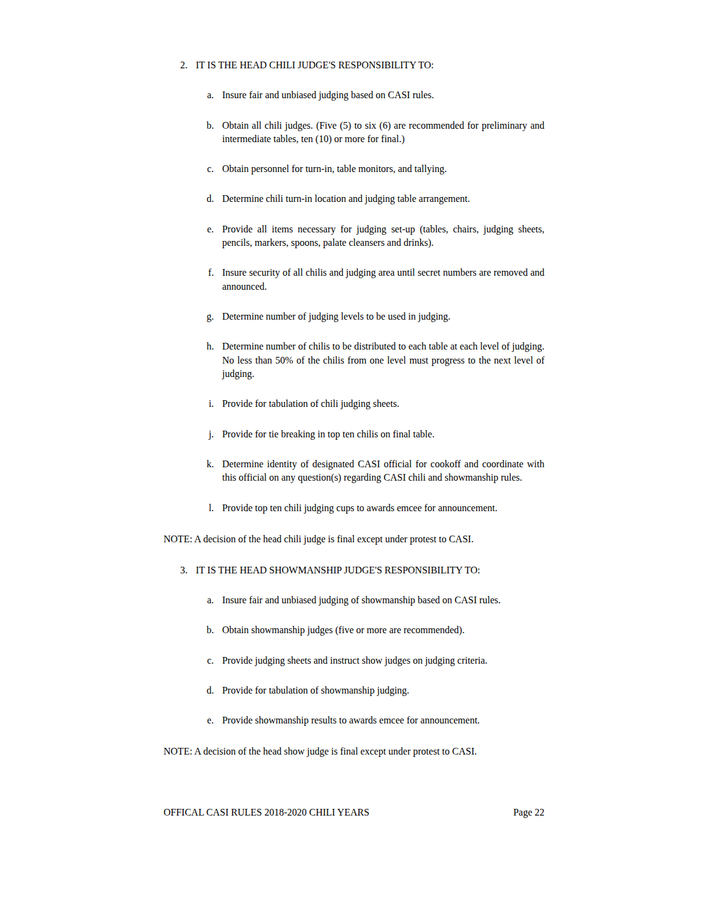IT IS THE HEAD CHILI JUDGE'S RESPONSIBILITY TO:
Insure fair and unbiased judging based on CASI rules.
Obtain all chili judges. (Five (5) to six (6) are recommended for preliminary and intermediate tables, ten (10) or more for final.)
Obtain personnel for turn-in, table monitors, and tallying.
Determine chili turn-in location and judging table arrangement.
Provide all items necessary for judging set-up (tables, chairs, judging sheets, pencils, markers, spoons, palate cleansers and drinks).
Insure security of all chilis and judging area until secret numbers are removed and announced.
Determine number of judging levels to be used in judging.
Determine number of chilis to be distributed to each table at each level of judging. No less than 50% of the chilis from one level must progress to the next level of judging.
Provide for tabulation of chili judging sheets.
Provide for tie breaking in top ten chilis on final table.
Determine identity of designated CASI official for cookoff and coordinate with this official on any question(s) regarding CASI chili and showmanship rules.
Provide top ten chili judging cups to awards emcee for announcement.
NOTE: A decision of the head chili judge is final except under protest to CASI.
IT IS THE HEAD SHOWMANSHIP JUDGE'S RESPONSIBILITY TO:
Insure fair and unbiased judging of showmanship based on CASI rules.
Obtain showmanship judges (five or more are recommended).
Provide judging sheets and instruct show judges on judging criteria.
Provide for tabulation of showmanship judging.
Provide showmanship results to awards emcee for announcement.
NOTE: A decision of the head show judge is final except under protest to CASI.
OFFICAL CASI RULES 2018-2020 CHILI YEARS
Page 22